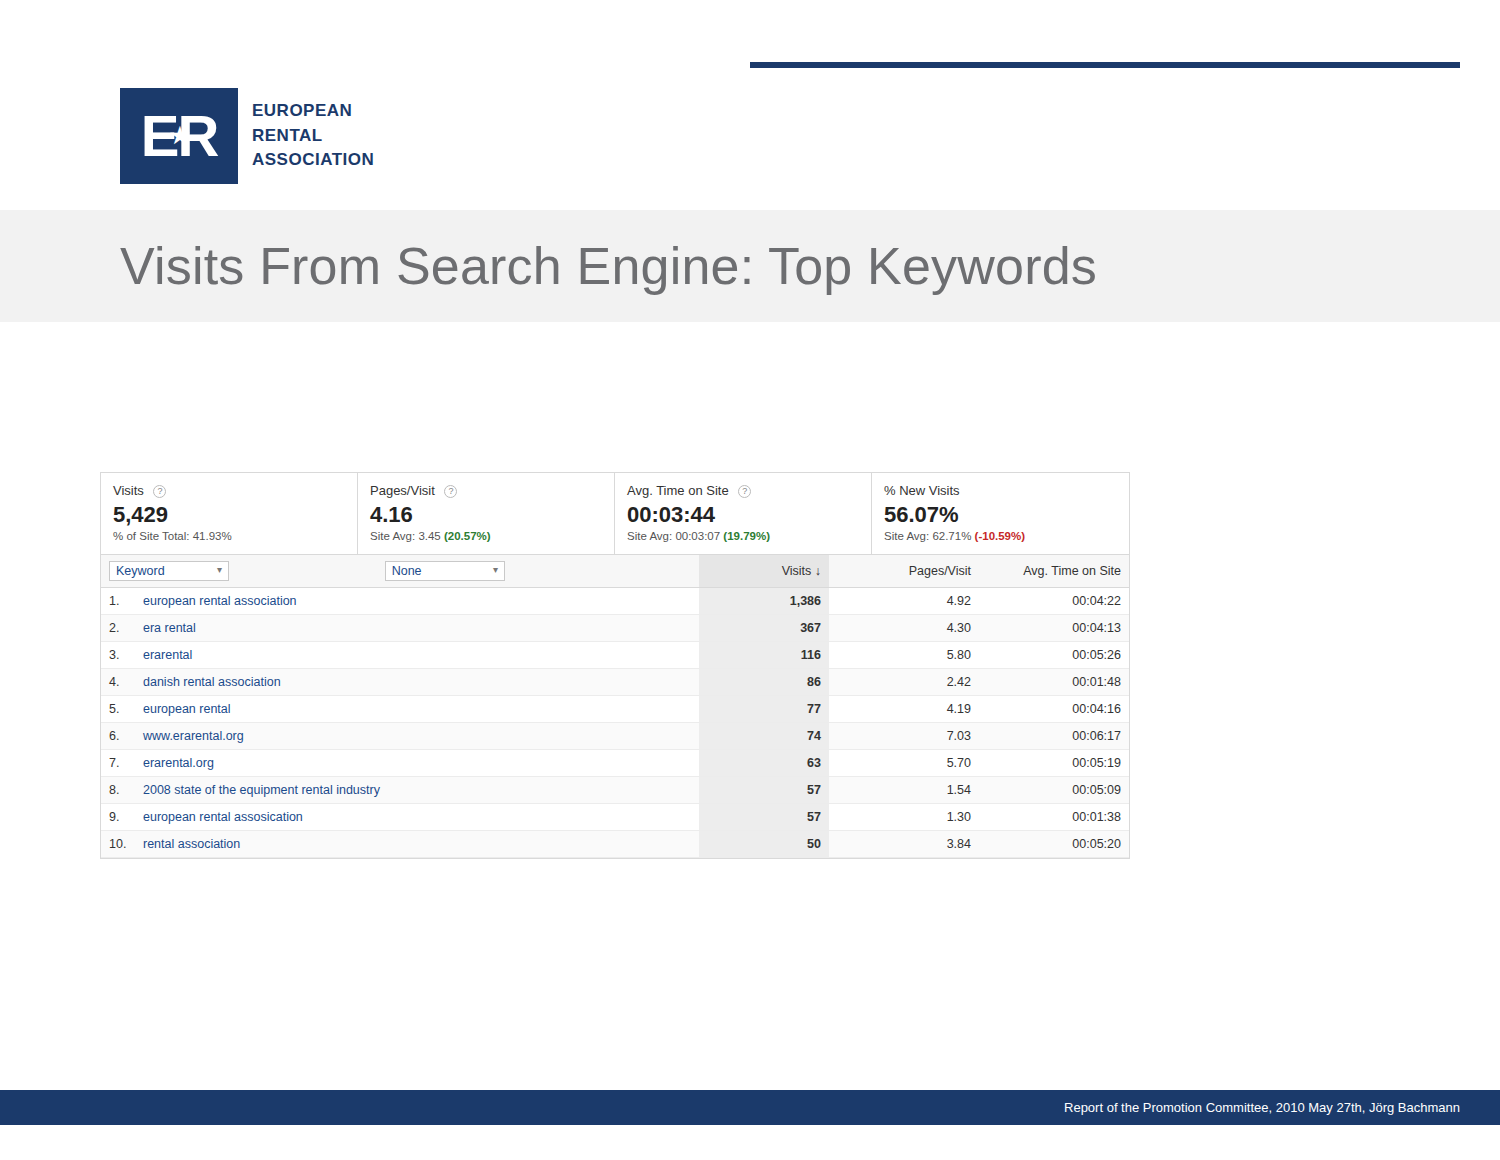ER ★
EUROPEAN
RENTAL
ASSOCIATION
Visits From Search Engine: Top Keywords
Visits ?
5,429
% of Site Total: 41.93%
Pages/Visit ?
4.16
Site Avg: 3.45 (20.57%)
Avg. Time on Site ?
00:03:44
Site Avg: 00:03:07 (19.79%)
% New Visits
56.07%
Site Avg: 62.71% (-10.59%)
| Keyword ▾ | None ▾ | Visits ↓ | Pages/Visit | Avg. Time on Site |
| --- | --- | --- | --- | --- |
| 1. | european rental association | 1,386 | 4.92 | 00:04:22 |
| 2. | era rental | 367 | 4.30 | 00:04:13 |
| 3. | erarental | 116 | 5.80 | 00:05:26 |
| 4. | danish rental association | 86 | 2.42 | 00:01:48 |
| 5. | european rental | 77 | 4.19 | 00:04:16 |
| 6. | www.erarental.org | 74 | 7.03 | 00:06:17 |
| 7. | erarental.org | 63 | 5.70 | 00:05:19 |
| 8. | 2008 state of the equipment rental industry | 57 | 1.54 | 00:05:09 |
| 9. | european rental assosication | 57 | 1.30 | 00:01:38 |
| 10. | rental association | 50 | 3.84 | 00:05:20 |
Report of the Promotion Committee, 2010 May 27th, Jörg Bachmann